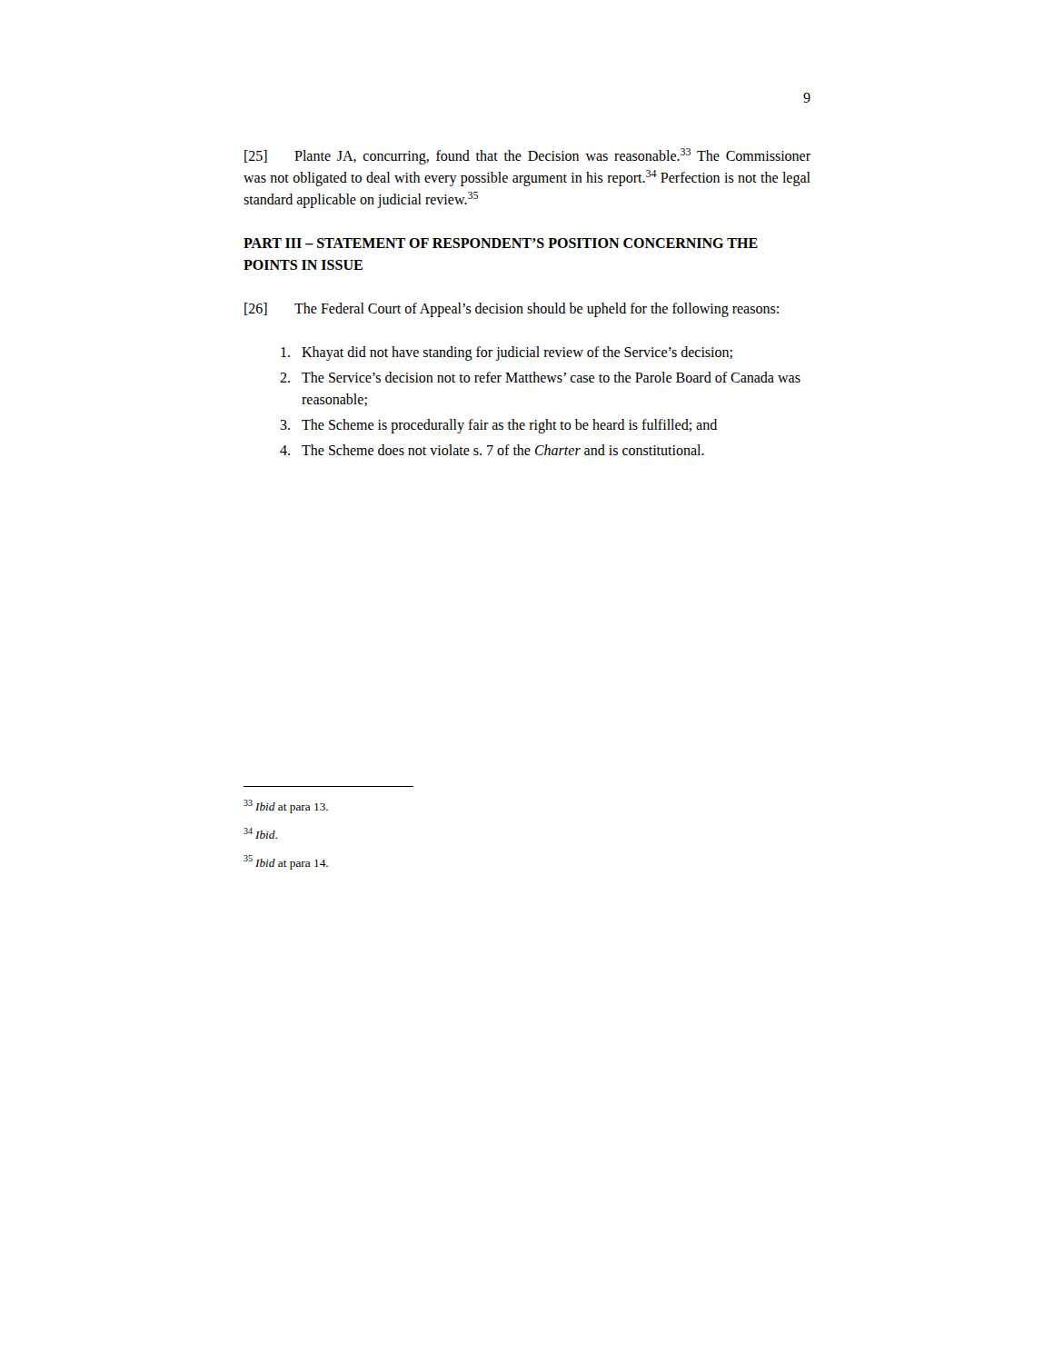9
[25] Plante JA, concurring, found that the Decision was reasonable.33 The Commissioner was not obligated to deal with every possible argument in his report.34 Perfection is not the legal standard applicable on judicial review.35
PART III – STATEMENT OF RESPONDENT’S POSITION CONCERNING THE POINTS IN ISSUE
[26] The Federal Court of Appeal’s decision should be upheld for the following reasons:
Khayat did not have standing for judicial review of the Service’s decision;
The Service’s decision not to refer Matthews’ case to the Parole Board of Canada was reasonable;
The Scheme is procedurally fair as the right to be heard is fulfilled; and
The Scheme does not violate s. 7 of the Charter and is constitutional.
33Ibid at para 13.
34Ibid.
35Ibid at para 14.